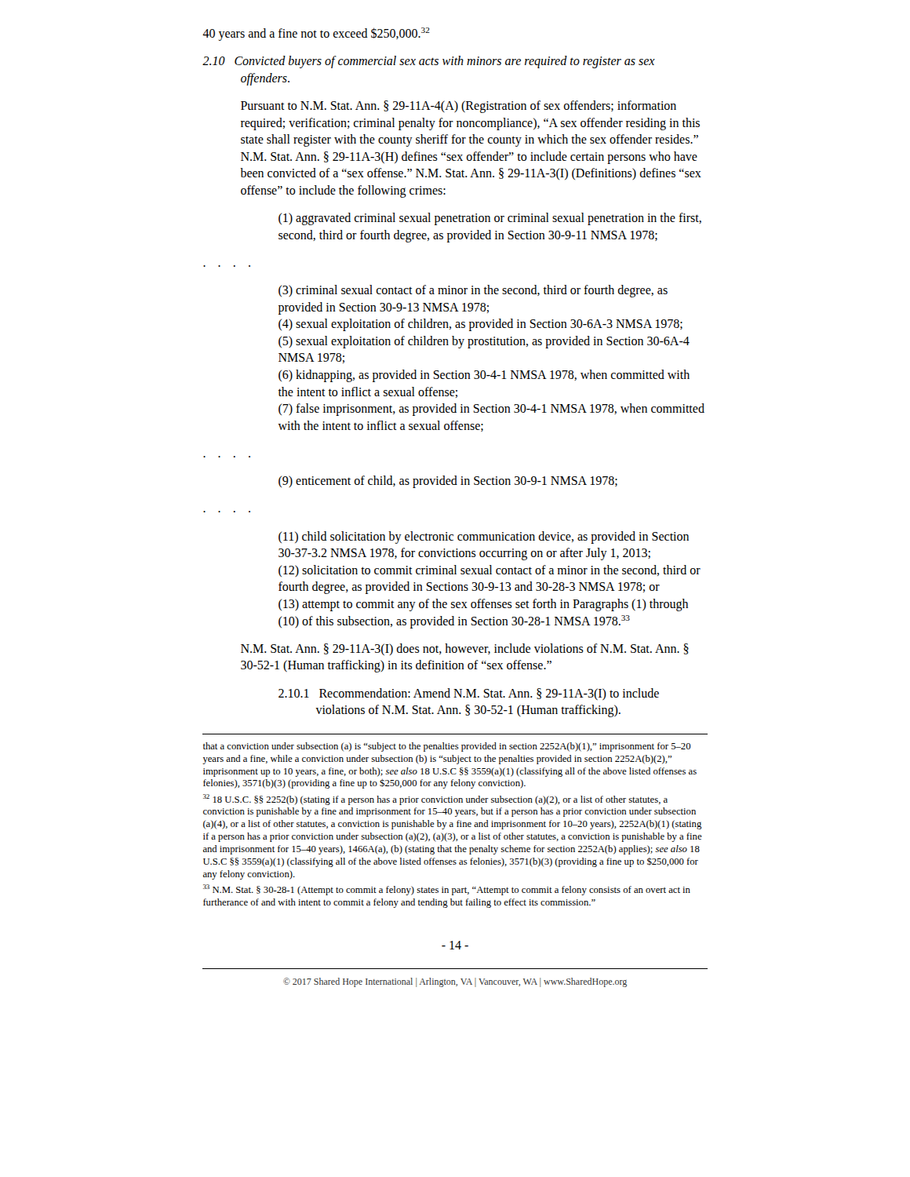40 years and a fine not to exceed $250,000.32
2.10 Convicted buyers of commercial sex acts with minors are required to register as sex offenders.
Pursuant to N.M. Stat. Ann. § 29-11A-4(A) (Registration of sex offenders; information required; verification; criminal penalty for noncompliance), “A sex offender residing in this state shall register with the county sheriff for the county in which the sex offender resides.” N.M. Stat. Ann. § 29-11A-3(H) defines “sex offender” to include certain persons who have been convicted of a “sex offense.” N.M. Stat. Ann. § 29-11A-3(I) (Definitions) defines “sex offense” to include the following crimes:
(1) aggravated criminal sexual penetration or criminal sexual penetration in the first, second, third or fourth degree, as provided in Section 30-9-11 NMSA 1978;
. . . .
(3) criminal sexual contact of a minor in the second, third or fourth degree, as provided in Section 30-9-13 NMSA 1978;
(4) sexual exploitation of children, as provided in Section 30-6A-3 NMSA 1978;
(5) sexual exploitation of children by prostitution, as provided in Section 30-6A-4 NMSA 1978;
(6) kidnapping, as provided in Section 30-4-1 NMSA 1978, when committed with the intent to inflict a sexual offense;
(7) false imprisonment, as provided in Section 30-4-1 NMSA 1978, when committed with the intent to inflict a sexual offense;
. . . .
(9) enticement of child, as provided in Section 30-9-1 NMSA 1978;
. . . .
(11) child solicitation by electronic communication device, as provided in Section 30-37-3.2 NMSA 1978, for convictions occurring on or after July 1, 2013;
(12) solicitation to commit criminal sexual contact of a minor in the second, third or fourth degree, as provided in Sections 30-9-13 and 30-28-3 NMSA 1978; or
(13) attempt to commit any of the sex offenses set forth in Paragraphs (1) through (10) of this subsection, as provided in Section 30-28-1 NMSA 1978.33
N.M. Stat. Ann. § 29-11A-3(I) does not, however, include violations of N.M. Stat. Ann. § 30-52-1 (Human trafficking) in its definition of “sex offense.”
2.10.1 Recommendation: Amend N.M. Stat. Ann. § 29-11A-3(I) to include violations of N.M. Stat. Ann. § 30-52-1 (Human trafficking).
that a conviction under subsection (a) is “subject to the penalties provided in section 2252A(b)(1),” imprisonment for 5–20 years and a fine, while a conviction under subsection (b) is “subject to the penalties provided in section 2252A(b)(2),” imprisonment up to 10 years, a fine, or both); see also 18 U.S.C §§ 3559(a)(1) (classifying all of the above listed offenses as felonies), 3571(b)(3) (providing a fine up to $250,000 for any felony conviction).
32 18 U.S.C. §§ 2252(b) (stating if a person has a prior conviction under subsection (a)(2), or a list of other statutes, a conviction is punishable by a fine and imprisonment for 15–40 years, but if a person has a prior conviction under subsection (a)(4), or a list of other statutes, a conviction is punishable by a fine and imprisonment for 10–20 years), 2252A(b)(1) (stating if a person has a prior conviction under subsection (a)(2), (a)(3), or a list of other statutes, a conviction is punishable by a fine and imprisonment for 15–40 years), 1466A(a), (b) (stating that the penalty scheme for section 2252A(b) applies); see also 18 U.S.C §§ 3559(a)(1) (classifying all of the above listed offenses as felonies), 3571(b)(3) (providing a fine up to $250,000 for any felony conviction).
33 N.M. Stat. § 30-28-1 (Attempt to commit a felony) states in part, “Attempt to commit a felony consists of an overt act in furtherance of and with intent to commit a felony and tending but failing to effect its commission.”
- 14 -
© 2017 Shared Hope International | Arlington, VA | Vancouver, WA | www.SharedHope.org